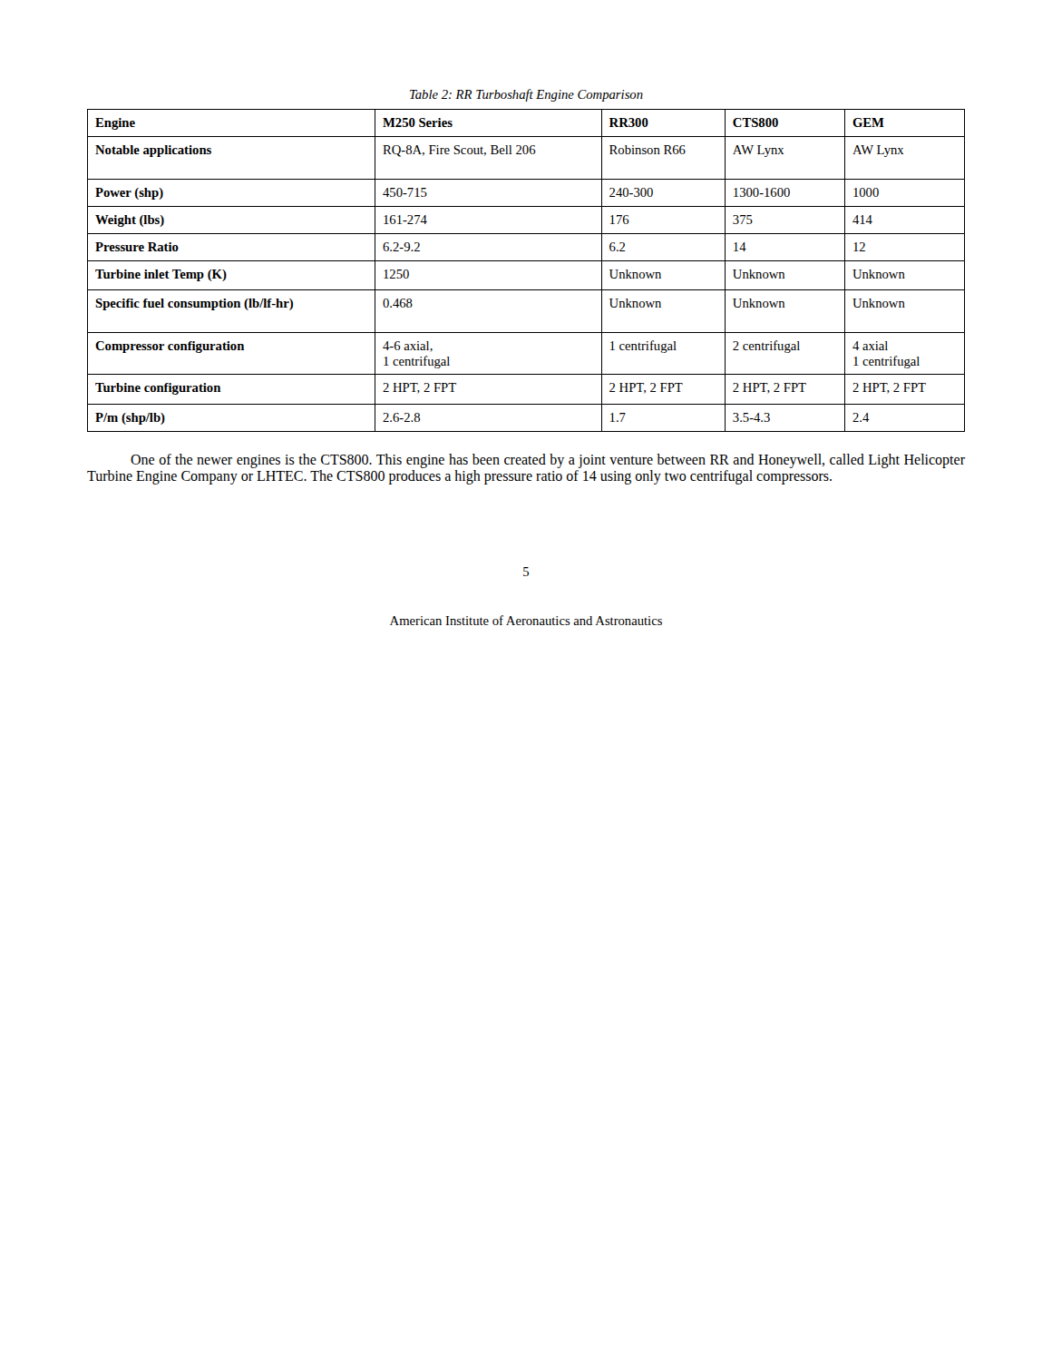Table 2: RR Turboshaft Engine Comparison
| Engine | M250 Series | RR300 | CTS800 | GEM |
| --- | --- | --- | --- | --- |
| Notable applications | RQ-8A, Fire Scout, Bell 206 | Robinson R66 | AW Lynx | AW Lynx |
| Power (shp) | 450-715 | 240-300 | 1300-1600 | 1000 |
| Weight (lbs) | 161-274 | 176 | 375 | 414 |
| Pressure Ratio | 6.2-9.2 | 6.2 | 14 | 12 |
| Turbine inlet Temp (K) | 1250 | Unknown | Unknown | Unknown |
| Specific fuel consumption (lb/lf-hr) | 0.468 | Unknown | Unknown | Unknown |
| Compressor configuration | 4-6 axial, 1 centrifugal | 1 centrifugal | 2 centrifugal | 4 axial 1 centrifugal |
| Turbine configuration | 2 HPT, 2 FPT | 2 HPT, 2 FPT | 2 HPT, 2 FPT | 2 HPT, 2 FPT |
| P/m (shp/lb) | 2.6-2.8 | 1.7 | 3.5-4.3 | 2.4 |
One of the newer engines is the CTS800. This engine has been created by a joint venture between RR and Honeywell, called Light Helicopter Turbine Engine Company or LHTEC. The CTS800 produces a high pressure ratio of 14 using only two centrifugal compressors.
5
American Institute of Aeronautics and Astronautics